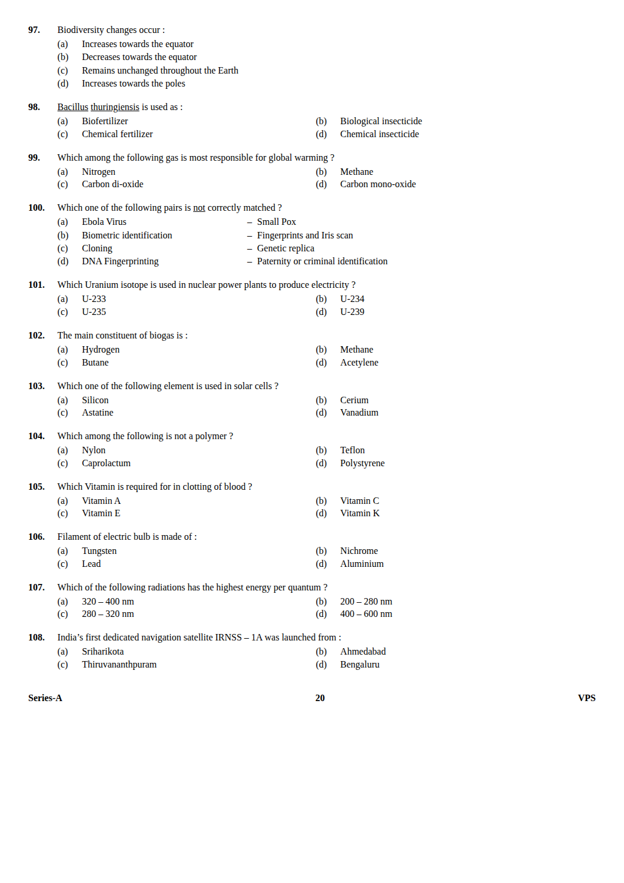97.
Biodiversity changes occur :
(a) Increases towards the equator
(b) Decreases towards the equator
(c) Remains unchanged throughout the Earth
(d) Increases towards the poles
98.
Bacillus thuringiensis is used as :
(a) Biofertilizer
(b) Biological insecticide
(c) Chemical fertilizer
(d) Chemical insecticide
99.
Which among the following gas is most responsible for global warming ?
(a) Nitrogen
(b) Methane
(c) Carbon di-oxide
(d) Carbon mono-oxide
100.
Which one of the following pairs is not correctly matched ?
(a) Ebola Virus – Small Pox
(b) Biometric identification – Fingerprints and Iris scan
(c) Cloning – Genetic replica
(d) DNA Fingerprinting – Paternity or criminal identification
101.
Which Uranium isotope is used in nuclear power plants to produce electricity ?
(a) U-233
(b) U-234
(c) U-235
(d) U-239
102.
The main constituent of biogas is :
(a) Hydrogen
(b) Methane
(c) Butane
(d) Acetylene
103.
Which one of the following element is used in solar cells ?
(a) Silicon
(b) Cerium
(c) Astatine
(d) Vanadium
104.
Which among the following is not a polymer ?
(a) Nylon
(b) Teflon
(c) Caprolactum
(d) Polystyrene
105.
Which Vitamin is required for in clotting of blood ?
(a) Vitamin A
(b) Vitamin C
(c) Vitamin E
(d) Vitamin K
106.
Filament of electric bulb is made of :
(a) Tungsten
(b) Nichrome
(c) Lead
(d) Aluminium
107.
Which of the following radiations has the highest energy per quantum ?
(a) 320 – 400 nm
(b) 200 – 280 nm
(c) 280 – 320 nm
(d) 400 – 600 nm
108.
India’s first dedicated navigation satellite IRNSS – 1A was launched from :
(a) Sriharikota
(b) Ahmedabad
(c) Thiruvananthpuram
(d) Bengaluru
Series-A
20
VPS